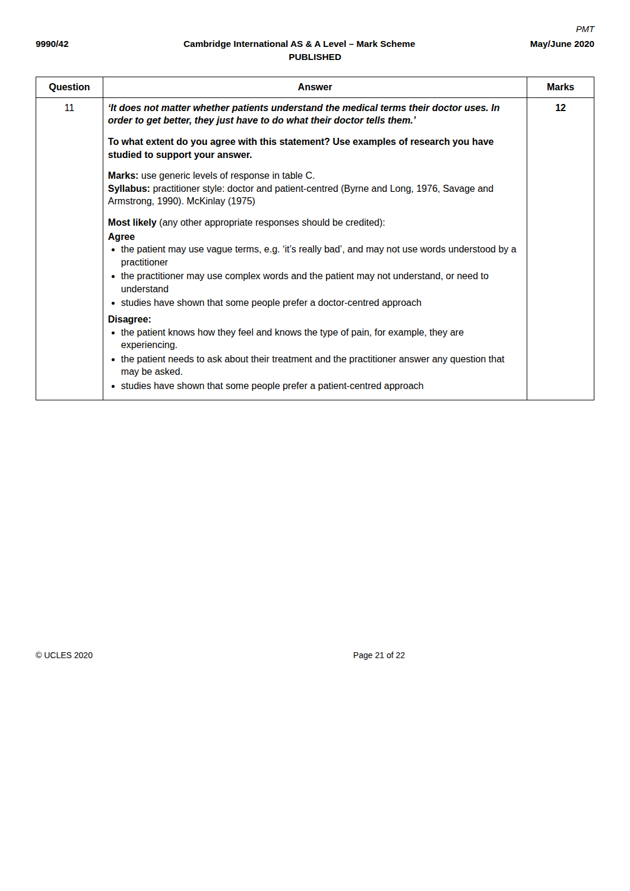PMT
9990/42
Cambridge International AS & A Level – Mark Scheme
May/June 2020
PUBLISHED
| Question | Answer | Marks |
| --- | --- | --- |
| 11 | ‘It does not matter whether patients understand the medical terms their doctor uses. In order to get better, they just have to do what their doctor tells them.’ To what extent do you agree with this statement? Use examples of research you have studied to support your answer. Marks: use generic levels of response in table C. Syllabus: practitioner style: doctor and patient-centred (Byrne and Long, 1976, Savage and Armstrong, 1990). McKinlay (1975) Most likely (any other appropriate responses should be credited): Agree the patient may use vague terms, e.g. ‘it’s really bad’, and may not use words understood by a practitioner the practitioner may use complex words and the patient may not understand, or need to understand studies have shown that some people prefer a doctor-centred approach Disagree: the patient knows how they feel and knows the type of pain, for example, they are experiencing. the patient needs to ask about their treatment and the practitioner answer any question that may be asked. studies have shown that some people prefer a patient-centred approach | 12 |
© UCLES 2020
Page 21 of 22